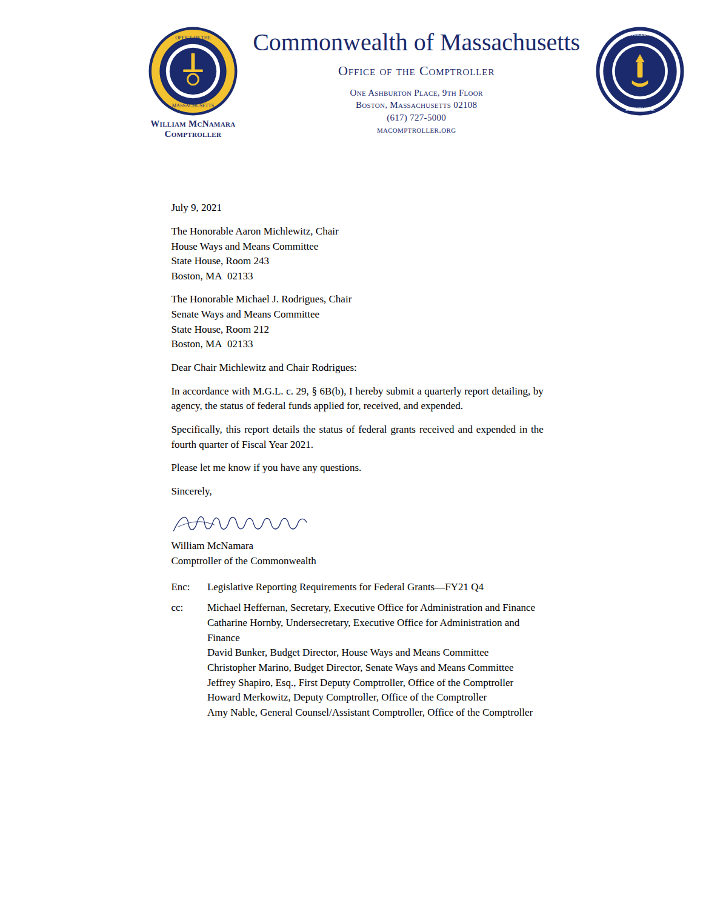William McNamara
Comptroller
Commonwealth of Massachusetts
Office of the Comptroller
One Ashburton Place, 9th Floor
Boston, Massachusetts 02108
(617) 727-5000
macomptroller.org
July 9, 2021
The Honorable Aaron Michlewitz, Chair
House Ways and Means Committee
State House, Room 243
Boston, MA 02133
The Honorable Michael J. Rodrigues, Chair
Senate Ways and Means Committee
State House, Room 212
Boston, MA 02133
Dear Chair Michlewitz and Chair Rodrigues:
In accordance with M.G.L. c. 29, § 6B(b), I hereby submit a quarterly report detailing, by agency, the status of federal funds applied for, received, and expended.
Specifically, this report details the status of federal grants received and expended in the fourth quarter of Fiscal Year 2021.
Please let me know if you have any questions.
Sincerely,
William McNamara
Comptroller of the Commonwealth
| Enc: | Legislative Reporting Requirements for Federal Grants—FY21 Q4 |
| cc: | Michael Heffernan, Secretary, Executive Office for Administration and Finance Catharine Hornby, Undersecretary, Executive Office for Administration and Finance David Bunker, Budget Director, House Ways and Means Committee Christopher Marino, Budget Director, Senate Ways and Means Committee Jeffrey Shapiro, Esq., First Deputy Comptroller, Office of the Comptroller Howard Merkowitz, Deputy Comptroller, Office of the Comptroller Amy Nable, General Counsel/Assistant Comptroller, Office of the Comptroller |